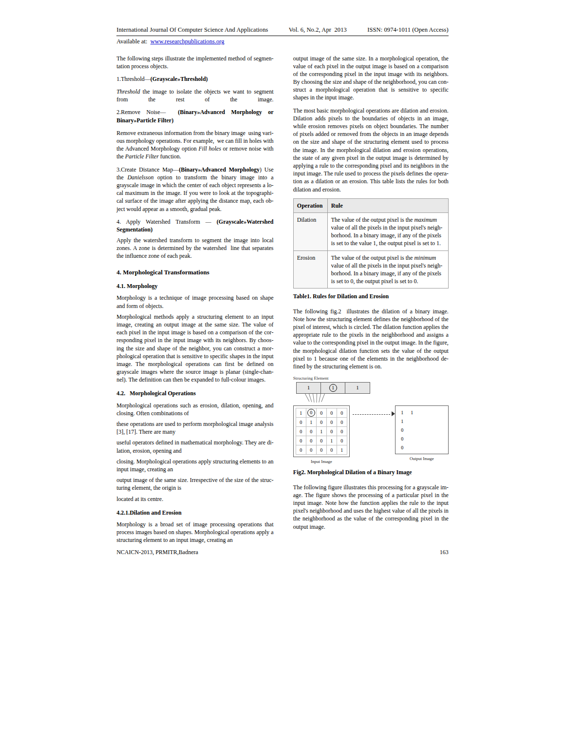International Journal Of Computer Science And Applications Vol. 6, No.2, Apr 2013 ISSN: 0974-1011 (Open Access)
Available at: www.researchpublications.org
The following steps illustrate the implemented method of segmentation process objects.
1.Threshold—(Grayscale»Threshold)
Threshold the image to isolate the objects we want to segment from the rest of the image.
2.Remove Noise— (Binary»Advanced Morphology or Binary»Particle Filter)
Remove extraneous information from the binary image using various morphology operations. For example, we can fill in holes with the Advanced Morphology option Fill holes or remove noise with the Particle Filter function.
3.Create Distance Map—(Binary»Advanced Morphology) Use the Danielsson option to transform the binary image into a grayscale image in which the center of each object represents a local maximum in the image. If you were to look at the topographical surface of the image after applying the distance map, each object would appear as a smooth, gradual peak.
4. Apply Watershed Transform — (Grayscale»Watershed Segmentation)
Apply the watershed transform to segment the image into local zones. A zone is determined by the watershed line that separates the influence zone of each peak.
4. Morphological Transformations
4.1. Morphology
Morphology is a technique of image processing based on shape and form of objects.
Morphological methods apply a structuring element to an input image, creating an output image at the same size. The value of each pixel in the input image is based on a comparison of the corresponding pixel in the input image with its neighbors. By choosing the size and shape of the neighbor, you can construct a morphological operation that is sensitive to specific shapes in the input image. The morphological operations can first be defined on grayscale images where the source image is planar (single-channel). The definition can then be expanded to full-colour images.
4.2. Morphological Operations
Morphological operations such as erosion, dilation, opening, and closing. Often combinations of
these operations are used to perform morphological image analysis [3], [17]. There are many
useful operators defined in mathematical morphology. They are dilation, erosion, opening and
closing. Morphological operations apply structuring elements to an input image, creating an
output image of the same size. Irrespective of the size of the structuring element, the origin is
located at its centre.
4.2.1.Dilation and Erosion
Morphology is a broad set of image processing operations that process images based on shapes. Morphological operations apply a structuring element to an input image, creating an
output image of the same size. In a morphological operation, the value of each pixel in the output image is based on a comparison of the corresponding pixel in the input image with its neighbors. By choosing the size and shape of the neighborhood, you can construct a morphological operation that is sensitive to specific shapes in the input image.
The most basic morphological operations are dilation and erosion. Dilation adds pixels to the boundaries of objects in an image, while erosion removes pixels on object boundaries. The number of pixels added or removed from the objects in an image depends on the size and shape of the structuring element used to process the image. In the morphological dilation and erosion operations, the state of any given pixel in the output image is determined by applying a rule to the corresponding pixel and its neighbors in the input image. The rule used to process the pixels defines the operation as a dilation or an erosion. This table lists the rules for both dilation and erosion.
| Operation | Rule |
| --- | --- |
| Dilation | The value of the output pixel is the maximum value of all the pixels in the input pixel's neighborhood. In a binary image, if any of the pixels is set to the value 1, the output pixel is set to 1. |
| Erosion | The value of the output pixel is the minimum value of all the pixels in the input pixel's neighborhood. In a binary image, if any of the pixels is set to 0, the output pixel is set to 0. |
Table1. Rules for Dilation and Erosion
The following fig.2 illustrates the dilation of a binary image. Note how the structuring element defines the neighborhood of the pixel of interest, which is circled. The dilation function applies the appropriate rule to the pixels in the neighborhood and assigns a value to the corresponding pixel in the output image. In the figure, the morphological dilation function sets the value of the output pixel to 1 because one of the elements in the neighborhood defined by the structuring element is on.
Structuring Element
1
1
1
| 1 | 0 | 0 | 0 | 0 |
| 0 | 1 | 0 | 0 | 0 |
| 0 | 0 | 1 | 0 | 0 |
| 0 | 0 | 0 | 1 | 0 |
| 0 | 0 | 0 | 0 | 1 |
Input Image
| 1 | 1 | | | |
| 1 | | | | |
| 0 | | | | |
| 0 | | | | |
| 0 | | | | |
Output Image
Fig2. Morphological Dilation of a Binary Image
The following figure illustrates this processing for a grayscale image. The figure shows the processing of a particular pixel in the input image. Note how the function applies the rule to the input pixel's neighborhood and uses the highest value of all the pixels in the neighborhood as the value of the corresponding pixel in the output image.
NCAICN-2013, PRMITR,Badnera
163